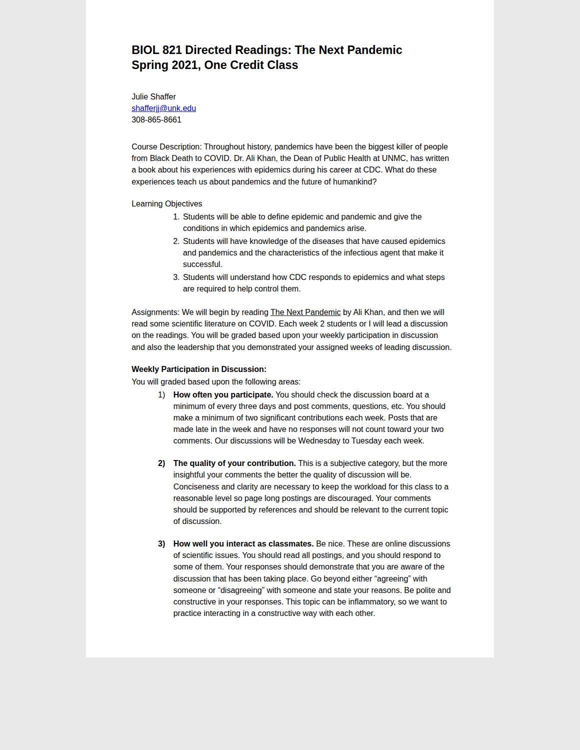BIOL 821 Directed Readings: The Next Pandemic
Spring 2021, One Credit Class
Julie Shaffer
shafferjj@unk.edu
308-865-8661
Course Description: Throughout history, pandemics have been the biggest killer of people from Black Death to COVID. Dr. Ali Khan, the Dean of Public Health at UNMC, has written a book about his experiences with epidemics during his career at CDC. What do these experiences teach us about pandemics and the future of humankind?
Learning Objectives
Students will be able to define epidemic and pandemic and give the conditions in which epidemics and pandemics arise.
Students will have knowledge of the diseases that have caused epidemics and pandemics and the characteristics of the infectious agent that make it successful.
Students will understand how CDC responds to epidemics and what steps are required to help control them.
Assignments: We will begin by reading The Next Pandemic by Ali Khan, and then we will read some scientific literature on COVID. Each week 2 students or I will lead a discussion on the readings. You will be graded based upon your weekly participation in discussion and also the leadership that you demonstrated your assigned weeks of leading discussion.
Weekly Participation in Discussion:
You will graded based upon the following areas:
How often you participate. You should check the discussion board at a minimum of every three days and post comments, questions, etc. You should make a minimum of two significant contributions each week. Posts that are made late in the week and have no responses will not count toward your two comments. Our discussions will be Wednesday to Tuesday each week.
The quality of your contribution. This is a subjective category, but the more insightful your comments the better the quality of discussion will be. Conciseness and clarity are necessary to keep the workload for this class to a reasonable level so page long postings are discouraged. Your comments should be supported by references and should be relevant to the current topic of discussion.
How well you interact as classmates. Be nice. These are online discussions of scientific issues. You should read all postings, and you should respond to some of them. Your responses should demonstrate that you are aware of the discussion that has been taking place. Go beyond either “agreeing” with someone or “disagreeing” with someone and state your reasons. Be polite and constructive in your responses. This topic can be inflammatory, so we want to practice interacting in a constructive way with each other.